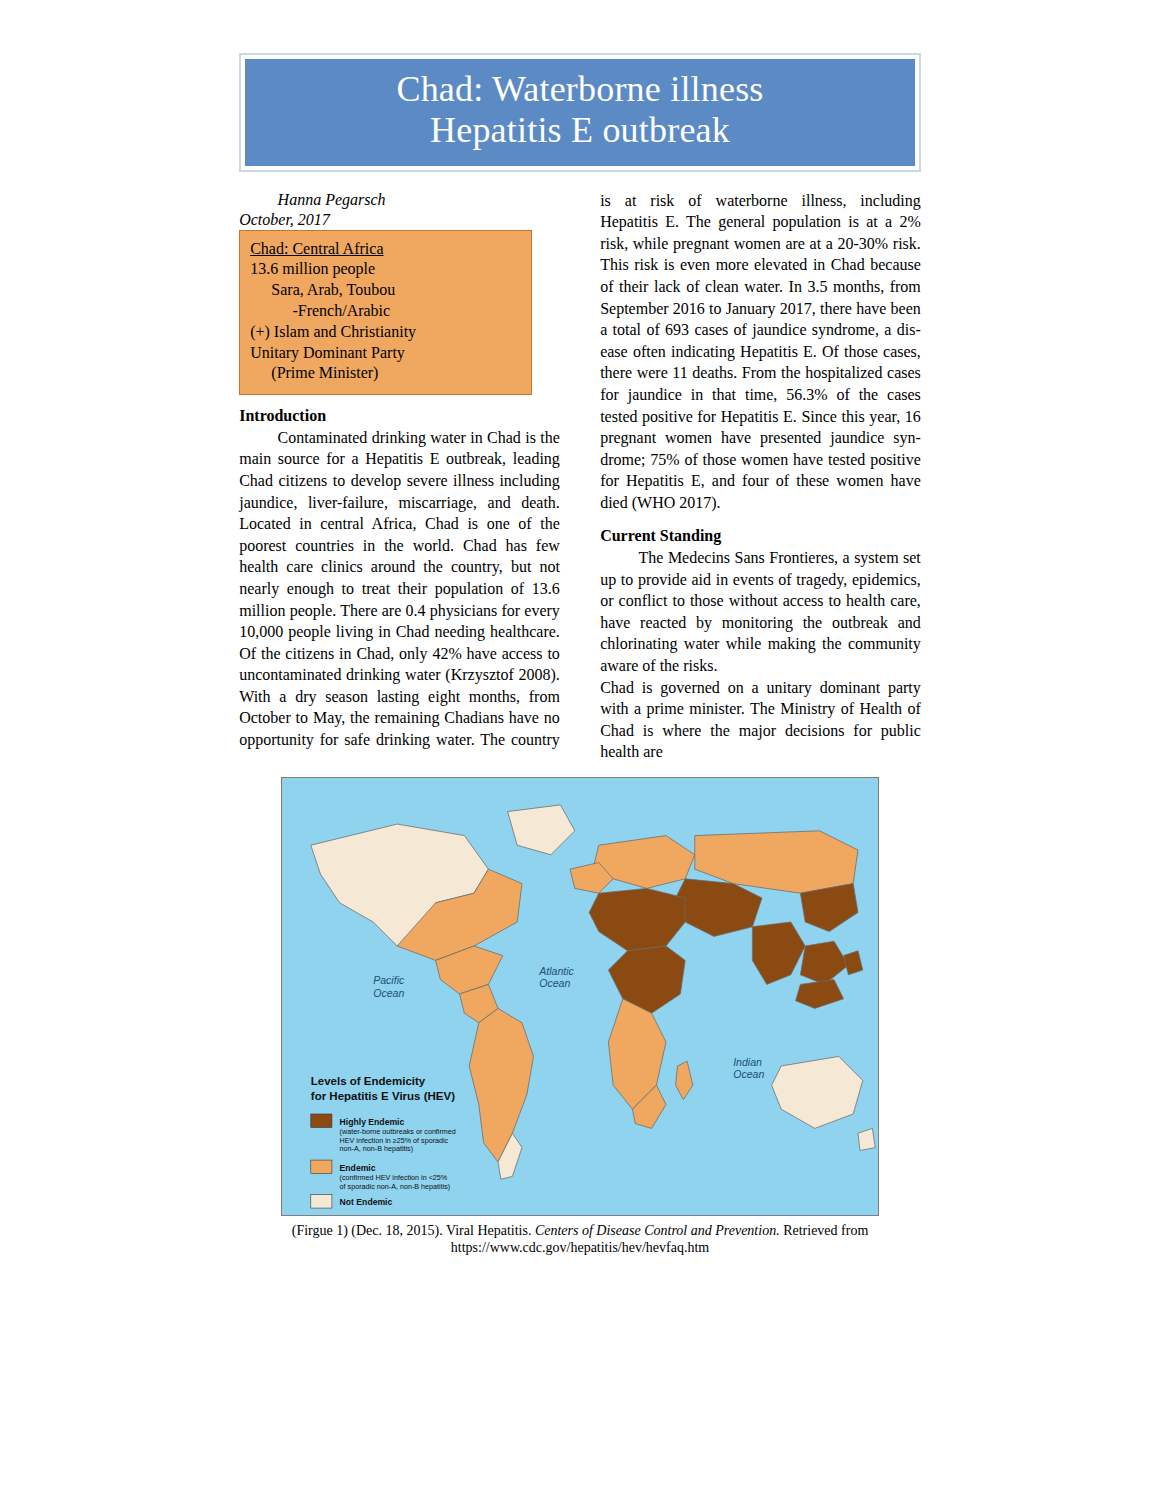Chad: Waterborne illness
Hepatitis E outbreak
Hanna Pegarsch
October, 2017
Chad: Central Africa
13.6 million people
Sara, Arab, Toubou
-French/Arabic
(+) Islam and Christianity
Unitary Dominant Party
(Prime Minister)
Introduction
Contaminated drinking water in Chad is the main source for a Hepatitis E outbreak, leading Chad citizens to develop severe illness including jaundice, liver-failure, miscarriage, and death. Located in central Africa, Chad is one of the poorest countries in the world. Chad has few health care clinics around the country, but not nearly enough to treat their population of 13.6 million people. There are 0.4 physicians for every 10,000 people living in Chad needing healthcare. Of the citizens in Chad, only 42% have access to uncontaminated drinking water (Krzysztof 2008). With a dry season lasting eight months, from October to May, the remaining Chadians have no opportunity for safe drinking water. The country is at risk of waterborne illness, including Hepatitis E. The general population is at a 2% risk, while pregnant women are at a 20-30% risk. This risk is even more elevated in Chad because of their lack of clean water. In 3.5 months, from September 2016 to January 2017, there have been a total of 693 cases of jaundice syndrome, a disease often indicating Hepatitis E. Of those cases, there were 11 deaths. From the hospitalized cases for jaundice in that time, 56.3% of the cases tested positive for Hepatitis E. Since this year, 16 pregnant women have presented jaundice syndrome; 75% of those women have tested positive for Hepatitis E, and four of these women have died (WHO 2017).
Current Standing
The Medecins Sans Frontieres, a system set up to provide aid in events of tragedy, epidemics, or conflict to those without access to health care, have reacted by monitoring the outbreak and chlorinating water while making the community aware of the risks.
Chad is governed on a unitary dominant party with a prime minister. The Ministry of Health of Chad is where the major decisions for public health are
Pacific Ocean Atlantic Ocean Indian Ocean Levels of Endemicity for Hepatitis E Virus (HEV) Highly Endemic (water-borne outbreaks or confirmed HEV infection in ≥25% of sporadic non-A, non-B hepatitis) Endemic (confirmed HEV infection in <25% of sporadic non-A, non-B hepatitis) Not Endemic
(Firgue 1) (Dec. 18, 2015). Viral Hepatitis. Centers of Disease Control and Prevention. Retrieved from https://www.cdc.gov/hepatitis/hev/hevfaq.htm